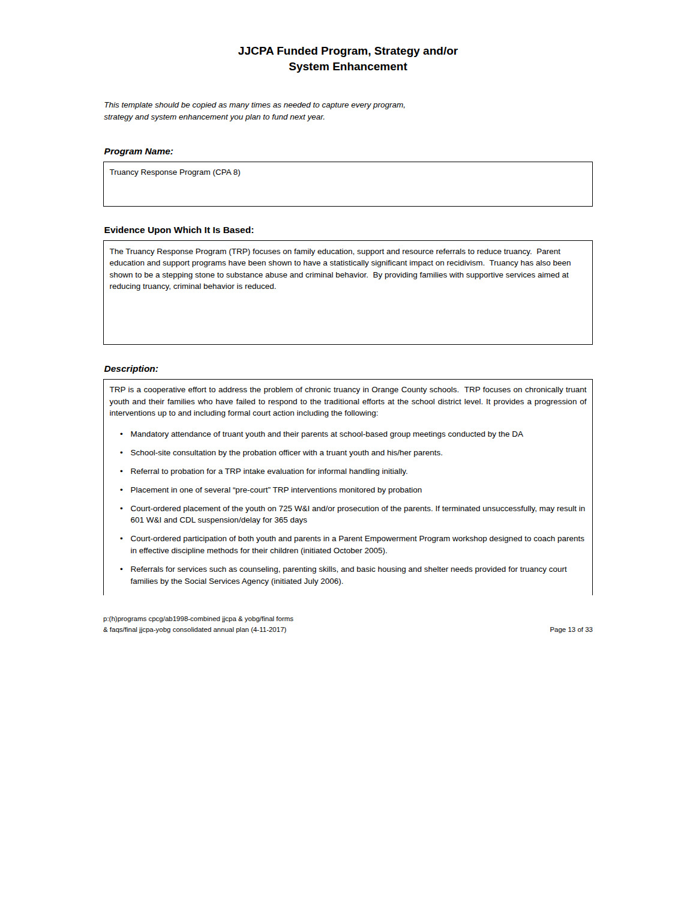JJCPA Funded Program, Strategy and/or
System Enhancement
This template should be copied as many times as needed to capture every program,
strategy and system enhancement you plan to fund next year.
Program Name:
Truancy Response Program (CPA 8)
Evidence Upon Which It Is Based:
The Truancy Response Program (TRP) focuses on family education, support and resource referrals to reduce truancy. Parent education and support programs have been shown to have a statistically significant impact on recidivism. Truancy has also been shown to be a stepping stone to substance abuse and criminal behavior. By providing families with supportive services aimed at reducing truancy, criminal behavior is reduced.
Description:
TRP is a cooperative effort to address the problem of chronic truancy in Orange County schools. TRP focuses on chronically truant youth and their families who have failed to respond to the traditional efforts at the school district level. It provides a progression of interventions up to and including formal court action including the following:
Mandatory attendance of truant youth and their parents at school-based group meetings conducted by the DA
School-site consultation by the probation officer with a truant youth and his/her parents.
Referral to probation for a TRP intake evaluation for informal handling initially.
Placement in one of several “pre-court” TRP interventions monitored by probation
Court-ordered placement of the youth on 725 W&I and/or prosecution of the parents. If terminated unsuccessfully, may result in 601 W&I and CDL suspension/delay for 365 days
Court-ordered participation of both youth and parents in a Parent Empowerment Program workshop designed to coach parents in effective discipline methods for their children (initiated October 2005).
Referrals for services such as counseling, parenting skills, and basic housing and shelter needs provided for truancy court families by the Social Services Agency (initiated July 2006).
p:(h)programs cpcg/ab1998-combined jjcpa & yobg/final forms & faqs/final jjcpa-yobg consolidated annual plan (4-11-2017) Page 13 of 33